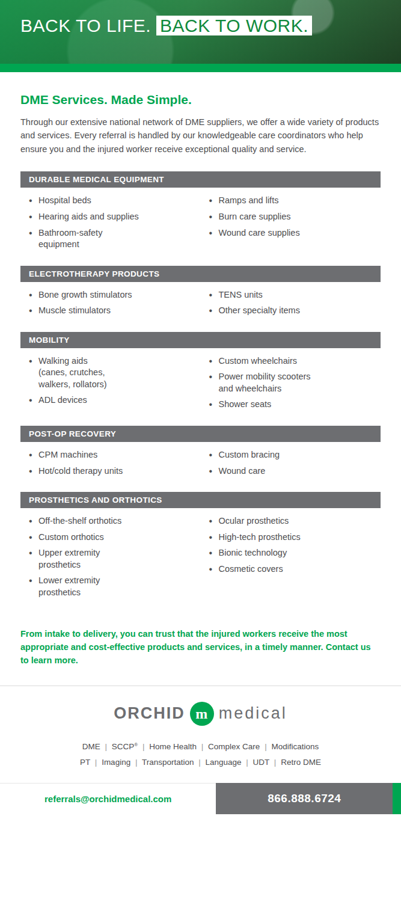BACK TO LIFE. BACK TO WORK.
DME Services. Made Simple.
Through our extensive national network of DME suppliers, we offer a wide variety of products and services. Every referral is handled by our knowledgeable care coordinators who help ensure you and the injured worker receive exceptional quality and service.
Durable Medical Equipment
Hospital beds
Hearing aids and supplies
Bathroom-safetyequipment
Ramps and lifts
Burn care supplies
Wound care supplies
Electrotherapy Products
Bone growth stimulators
Muscle stimulators
TENS units
Other specialty items
Mobility
Walking aids(canes, crutches, walkers, rollators)
ADL devices
Custom wheelchairs
Power mobility scootersand wheelchairs
Shower seats
Post-Op Recovery
CPM machines
Hot/cold therapy units
Custom bracing
Wound care
Prosthetics and Orthotics
Off-the-shelf orthotics
Custom orthotics
Upper extremityprosthetics
Lower extremityprosthetics
Ocular prosthetics
High-tech prosthetics
Bionic technology
Cosmetic covers
From intake to delivery, you can trust that the injured workers receive the most appropriate and cost-effective products and services, in a timely manner. Contact us to learn more.
ORCHID m medical
DME | SCCP® | Home Health | Complex Care | Modifications
PT | Imaging | Transportation | Language | UDT | Retro DME
referrals@orchidmedical.com
866.888.6724